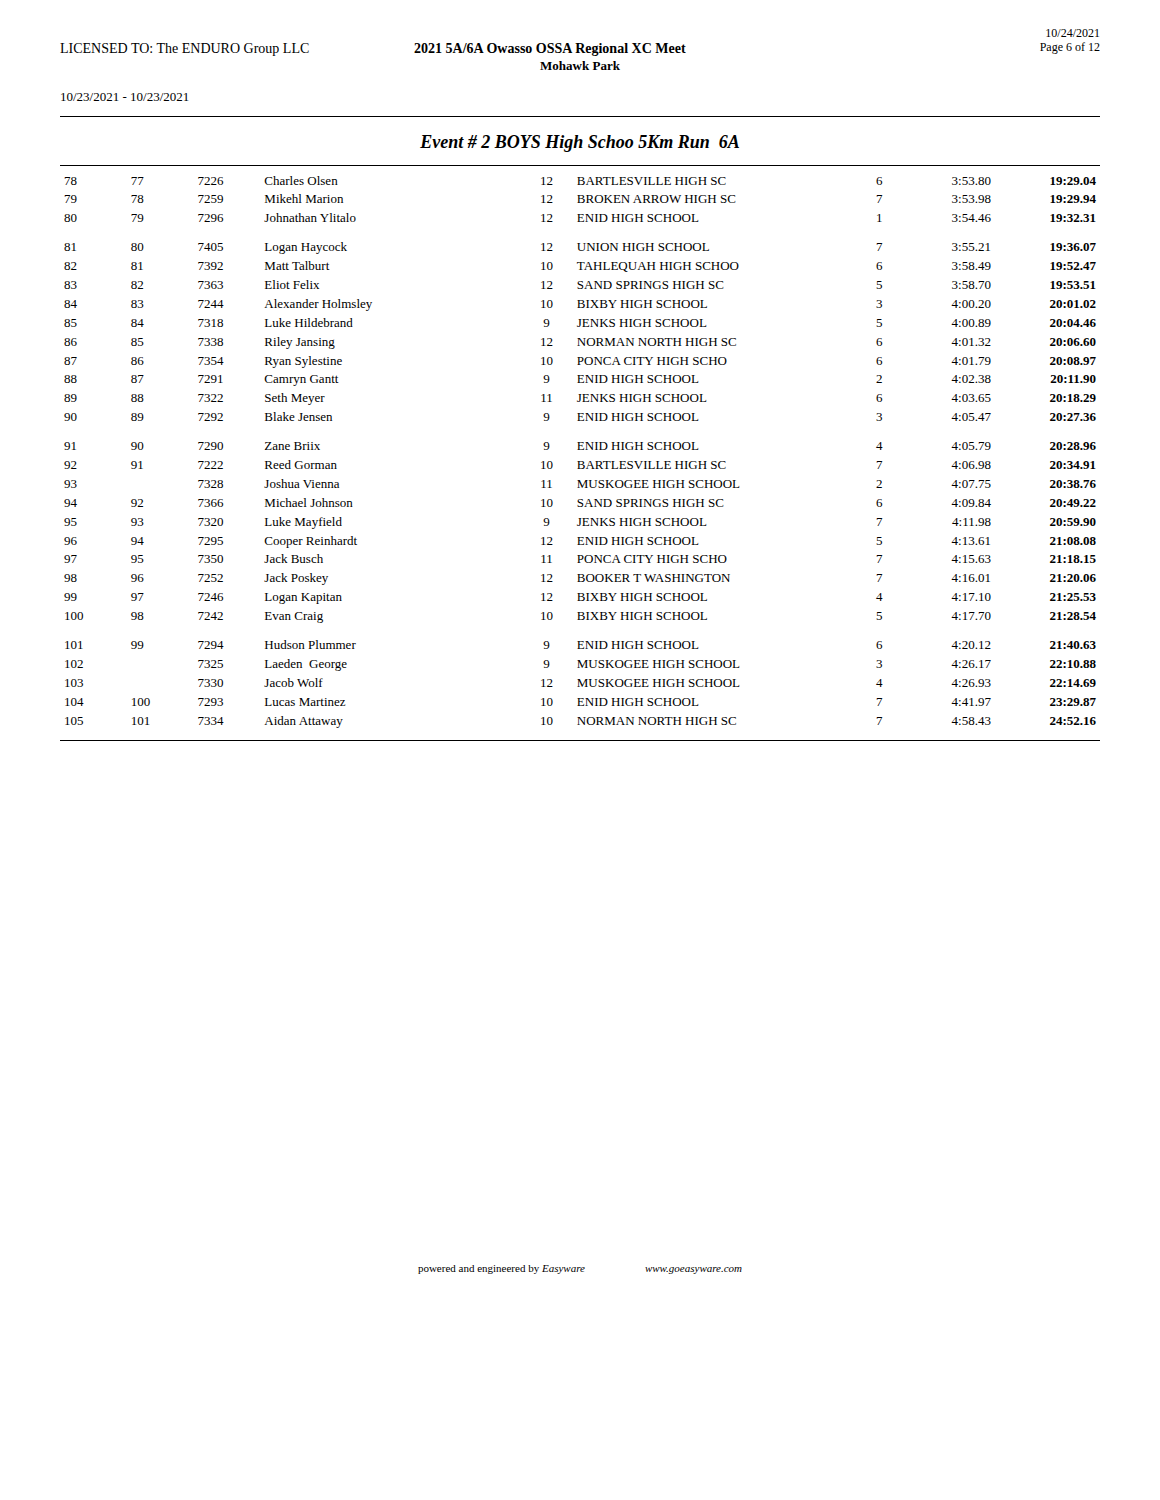Page 6 of 12 LICENSED TO: The ENDURO Group LLC
2021 5A/6A Owasso OSSA Regional XC Meet
10/24/2021
Mohawk Park
10/23/2021 - 10/23/2021
Event # 2 BOYS High Schoo 5Km Run 6A
| 78 | 77 | 7226 | Charles Olsen | 12 | BARTLESVILLE HIGH SC | 6 | 3:53.80 | 19:29.04 |
| 79 | 78 | 7259 | Mikehl Marion | 12 | BROKEN ARROW HIGH SC | 7 | 3:53.98 | 19:29.94 |
| 80 | 79 | 7296 | Johnathan Ylitalo | 12 | ENID HIGH SCHOOL | 1 | 3:54.46 | 19:32.31 |
| 81 | 80 | 7405 | Logan Haycock | 12 | UNION HIGH SCHOOL | 7 | 3:55.21 | 19:36.07 |
| 82 | 81 | 7392 | Matt Talburt | 10 | TAHLEQUAH HIGH SCHOO | 6 | 3:58.49 | 19:52.47 |
| 83 | 82 | 7363 | Eliot Felix | 12 | SAND SPRINGS HIGH SC | 5 | 3:58.70 | 19:53.51 |
| 84 | 83 | 7244 | Alexander Holmsley | 10 | BIXBY HIGH SCHOOL | 3 | 4:00.20 | 20:01.02 |
| 85 | 84 | 7318 | Luke Hildebrand | 9 | JENKS HIGH SCHOOL | 5 | 4:00.89 | 20:04.46 |
| 86 | 85 | 7338 | Riley Jansing | 12 | NORMAN NORTH HIGH SC | 6 | 4:01.32 | 20:06.60 |
| 87 | 86 | 7354 | Ryan Sylestine | 10 | PONCA CITY HIGH SCHO | 6 | 4:01.79 | 20:08.97 |
| 88 | 87 | 7291 | Camryn Gantt | 9 | ENID HIGH SCHOOL | 2 | 4:02.38 | 20:11.90 |
| 89 | 88 | 7322 | Seth Meyer | 11 | JENKS HIGH SCHOOL | 6 | 4:03.65 | 20:18.29 |
| 90 | 89 | 7292 | Blake Jensen | 9 | ENID HIGH SCHOOL | 3 | 4:05.47 | 20:27.36 |
| 91 | 90 | 7290 | Zane Briix | 9 | ENID HIGH SCHOOL | 4 | 4:05.79 | 20:28.96 |
| 92 | 91 | 7222 | Reed Gorman | 10 | BARTLESVILLE HIGH SC | 7 | 4:06.98 | 20:34.91 |
| 93 | | 7328 | Joshua Vienna | 11 | MUSKOGEE HIGH SCHOOL | 2 | 4:07.75 | 20:38.76 |
| 94 | 92 | 7366 | Michael Johnson | 10 | SAND SPRINGS HIGH SC | 6 | 4:09.84 | 20:49.22 |
| 95 | 93 | 7320 | Luke Mayfield | 9 | JENKS HIGH SCHOOL | 7 | 4:11.98 | 20:59.90 |
| 96 | 94 | 7295 | Cooper Reinhardt | 12 | ENID HIGH SCHOOL | 5 | 4:13.61 | 21:08.08 |
| 97 | 95 | 7350 | Jack Busch | 11 | PONCA CITY HIGH SCHO | 7 | 4:15.63 | 21:18.15 |
| 98 | 96 | 7252 | Jack Poskey | 12 | BOOKER T WASHINGTON | 7 | 4:16.01 | 21:20.06 |
| 99 | 97 | 7246 | Logan Kapitan | 12 | BIXBY HIGH SCHOOL | 4 | 4:17.10 | 21:25.53 |
| 100 | 98 | 7242 | Evan Craig | 10 | BIXBY HIGH SCHOOL | 5 | 4:17.70 | 21:28.54 |
| 101 | 99 | 7294 | Hudson Plummer | 9 | ENID HIGH SCHOOL | 6 | 4:20.12 | 21:40.63 |
| 102 | | 7325 | Laeden George | 9 | MUSKOGEE HIGH SCHOOL | 3 | 4:26.17 | 22:10.88 |
| 103 | | 7330 | Jacob Wolf | 12 | MUSKOGEE HIGH SCHOOL | 4 | 4:26.93 | 22:14.69 |
| 104 | 100 | 7293 | Lucas Martinez | 10 | ENID HIGH SCHOOL | 7 | 4:41.97 | 23:29.87 |
| 105 | 101 | 7334 | Aidan Attaway | 10 | NORMAN NORTH HIGH SC | 7 | 4:58.43 | 24:52.16 |
powered and engineered by Easyware www.goeasyware.com